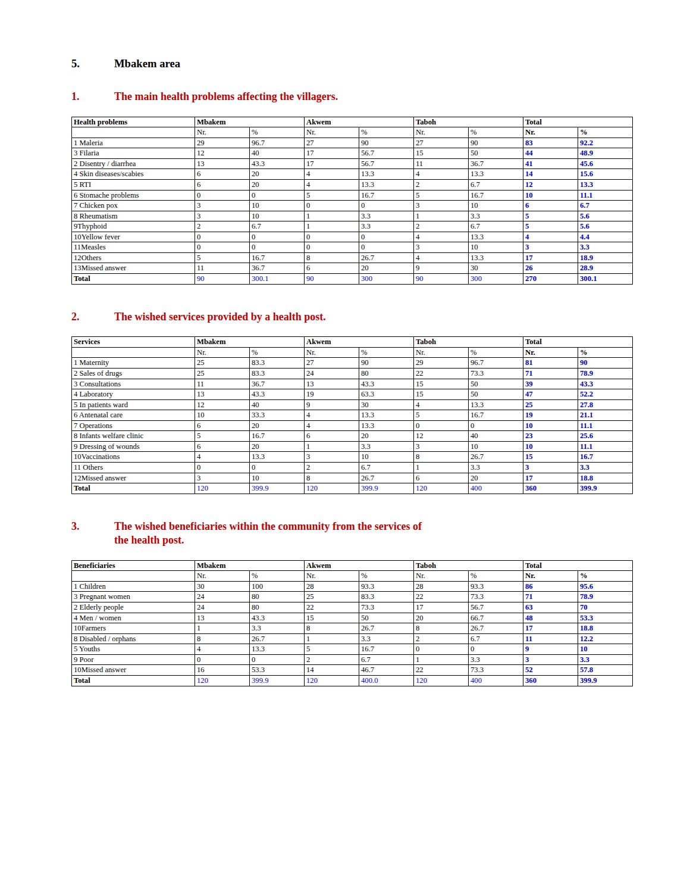5. Mbakem area
1. The main health problems affecting the villagers.
| Health problems | Mbakem | Akwem | Taboh | Total |
| | Nr. | % | Nr. | % | Nr. | % | Nr. | % |
| 1 Maleria | 29 | 96.7 | 27 | 90 | 27 | 90 | 83 | 92.2 |
| 3 Filaria | 12 | 40 | 17 | 56.7 | 15 | 50 | 44 | 48.9 |
| 2 Disentry / diarrhea | 13 | 43.3 | 17 | 56.7 | 11 | 36.7 | 41 | 45.6 |
| 4 Skin diseases/scabies | 6 | 20 | 4 | 13.3 | 4 | 13.3 | 14 | 15.6 |
| 5 RTI | 6 | 20 | 4 | 13.3 | 2 | 6.7 | 12 | 13.3 |
| 6 Stomache problems | 0 | 0 | 5 | 16.7 | 5 | 16.7 | 10 | 11.1 |
| 7 Chicken pox | 3 | 10 | 0 | 0 | 3 | 10 | 6 | 6.7 |
| 8 Rheumatism | 3 | 10 | 1 | 3.3 | 1 | 3.3 | 5 | 5.6 |
| 9Thyphoid | 2 | 6.7 | 1 | 3.3 | 2 | 6.7 | 5 | 5.6 |
| 10Yellow fever | 0 | 0 | 0 | 0 | 4 | 13.3 | 4 | 4.4 |
| 11Measles | 0 | 0 | 0 | 0 | 3 | 10 | 3 | 3.3 |
| 12Others | 5 | 16.7 | 8 | 26.7 | 4 | 13.3 | 17 | 18.9 |
| 13Missed answer | 11 | 36.7 | 6 | 20 | 9 | 30 | 26 | 28.9 |
| Total | 90 | 300.1 | 90 | 300 | 90 | 300 | 270 | 300.1 |
2. The wished services provided by a health post.
| Services | Mbakem | Akwem | Taboh | Total |
| | Nr. | % | Nr. | % | Nr. | % | Nr. | % |
| 1 Maternity | 25 | 83.3 | 27 | 90 | 29 | 96.7 | 81 | 90 |
| 2 Sales of drugs | 25 | 83.3 | 24 | 80 | 22 | 73.3 | 71 | 78.9 |
| 3 Consultations | 11 | 36.7 | 13 | 43.3 | 15 | 50 | 39 | 43.3 |
| 4 Laboratory | 13 | 43.3 | 19 | 63.3 | 15 | 50 | 47 | 52.2 |
| 5 In patients ward | 12 | 40 | 9 | 30 | 4 | 13.3 | 25 | 27.8 |
| 6 Antenatal care | 10 | 33.3 | 4 | 13.3 | 5 | 16.7 | 19 | 21.1 |
| 7 Operations | 6 | 20 | 4 | 13.3 | 0 | 0 | 10 | 11.1 |
| 8 Infants welfare clinic | 5 | 16.7 | 6 | 20 | 12 | 40 | 23 | 25.6 |
| 9 Dressing of wounds | 6 | 20 | 1 | 3.3 | 3 | 10 | 10 | 11.1 |
| 10Vaccinations | 4 | 13.3 | 3 | 10 | 8 | 26.7 | 15 | 16.7 |
| 11 Others | 0 | 0 | 2 | 6.7 | 1 | 3.3 | 3 | 3.3 |
| 12Missed answer | 3 | 10 | 8 | 26.7 | 6 | 20 | 17 | 18.8 |
| Total | 120 | 399.9 | 120 | 399.9 | 120 | 400 | 360 | 399.9 |
3. The wished beneficiaries within the community from the services of the health post.
| Beneficiaries | Mbakem | Akwem | Taboh | Total |
| | Nr. | % | Nr. | % | Nr. | % | Nr. | % |
| 1 Children | 30 | 100 | 28 | 93.3 | 28 | 93.3 | 86 | 95.6 |
| 3 Pregnant women | 24 | 80 | 25 | 83.3 | 22 | 73.3 | 71 | 78.9 |
| 2 Elderly people | 24 | 80 | 22 | 73.3 | 17 | 56.7 | 63 | 70 |
| 4 Men / women | 13 | 43.3 | 15 | 50 | 20 | 66.7 | 48 | 53.3 |
| 10Farmers | 1 | 3.3 | 8 | 26.7 | 8 | 26.7 | 17 | 18.8 |
| 8 Disabled / orphans | 8 | 26.7 | 1 | 3.3 | 2 | 6.7 | 11 | 12.2 |
| 5 Youths | 4 | 13.3 | 5 | 16.7 | 0 | 0 | 9 | 10 |
| 9 Poor | 0 | 0 | 2 | 6.7 | 1 | 3.3 | 3 | 3.3 |
| 10Missed answer | 16 | 53.3 | 14 | 46.7 | 22 | 73.3 | 52 | 57.8 |
| Total | 120 | 399.9 | 120 | 400.0 | 120 | 400 | 360 | 399.9 |